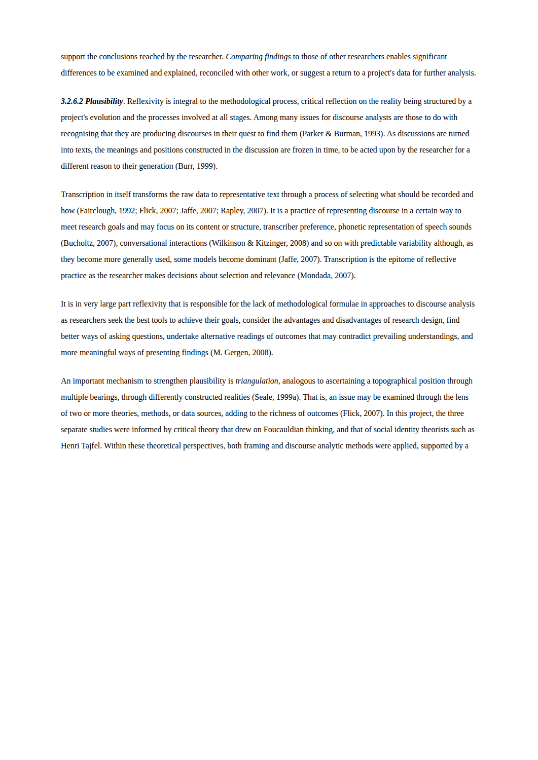support the conclusions reached by the researcher. Comparing findings to those of other researchers enables significant differences to be examined and explained, reconciled with other work, or suggest a return to a project's data for further analysis.
3.2.6.2 Plausibility. Reflexivity is integral to the methodological process, critical reflection on the reality being structured by a project's evolution and the processes involved at all stages. Among many issues for discourse analysts are those to do with recognising that they are producing discourses in their quest to find them (Parker & Burman, 1993). As discussions are turned into texts, the meanings and positions constructed in the discussion are frozen in time, to be acted upon by the researcher for a different reason to their generation (Burr, 1999).
Transcription in itself transforms the raw data to representative text through a process of selecting what should be recorded and how (Fairclough, 1992; Flick, 2007; Jaffe, 2007; Rapley, 2007). It is a practice of representing discourse in a certain way to meet research goals and may focus on its content or structure, transcriber preference, phonetic representation of speech sounds (Bucholtz, 2007), conversational interactions (Wilkinson & Kitzinger, 2008) and so on with predictable variability although, as they become more generally used, some models become dominant (Jaffe, 2007). Transcription is the epitome of reflective practice as the researcher makes decisions about selection and relevance (Mondada, 2007).
It is in very large part reflexivity that is responsible for the lack of methodological formulae in approaches to discourse analysis as researchers seek the best tools to achieve their goals, consider the advantages and disadvantages of research design, find better ways of asking questions, undertake alternative readings of outcomes that may contradict prevailing understandings, and more meaningful ways of presenting findings (M. Gergen, 2008).
An important mechanism to strengthen plausibility is triangulation, analogous to ascertaining a topographical position through multiple bearings, through differently constructed realities (Seale, 1999a). That is, an issue may be examined through the lens of two or more theories, methods, or data sources, adding to the richness of outcomes (Flick, 2007). In this project, the three separate studies were informed by critical theory that drew on Foucauldian thinking, and that of social identity theorists such as Henri Tajfel. Within these theoretical perspectives, both framing and discourse analytic methods were applied, supported by a